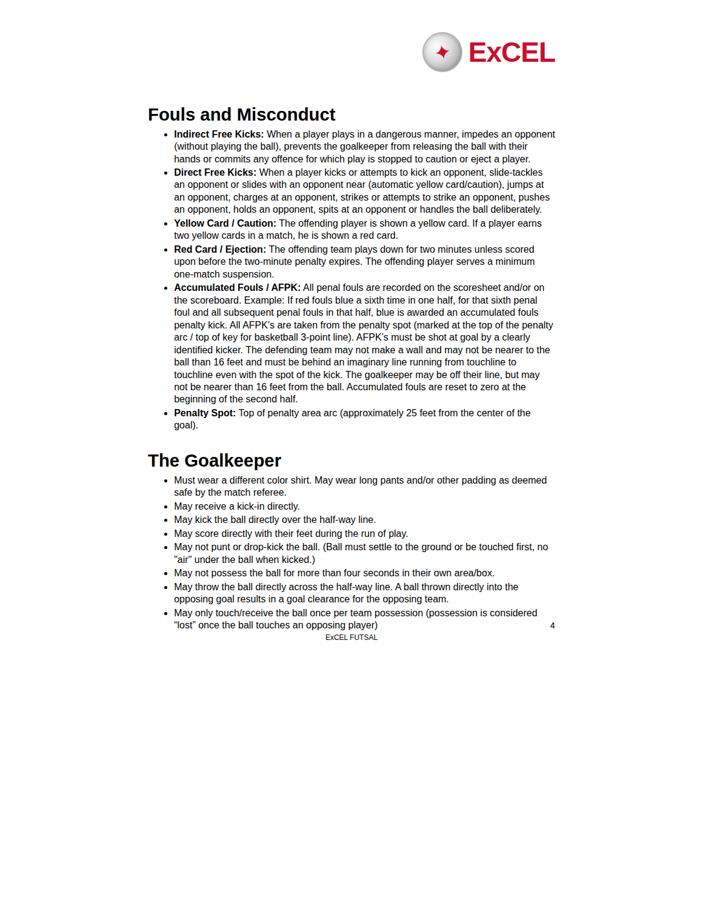✦
Ex CEL
Fouls and Misconduct
Indirect Free Kicks: When a player plays in a dangerous manner, impedes an opponent (without playing the ball), prevents the goalkeeper from releasing the ball with their hands or commits any offence for which play is stopped to caution or eject a player.
Direct Free Kicks: When a player kicks or attempts to kick an opponent, slide-tackles an opponent or slides with an opponent near (automatic yellow card/caution), jumps at an opponent, charges at an opponent, strikes or attempts to strike an opponent, pushes an opponent, holds an opponent, spits at an opponent or handles the ball deliberately.
Yellow Card / Caution: The offending player is shown a yellow card. If a player earns two yellow cards in a match, he is shown a red card.
Red Card / Ejection: The offending team plays down for two minutes unless scored upon before the two-minute penalty expires. The offending player serves a minimum one-match suspension.
Accumulated Fouls / AFPK: All penal fouls are recorded on the scoresheet and/or on the scoreboard. Example: If red fouls blue a sixth time in one half, for that sixth penal foul and all subsequent penal fouls in that half, blue is awarded an accumulated fouls penalty kick. All AFPK's are taken from the penalty spot (marked at the top of the penalty arc / top of key for basketball 3-point line). AFPK’s must be shot at goal by a clearly identified kicker. The defending team may not make a wall and may not be nearer to the ball than 16 feet and must be behind an imaginary line running from touchline to touchline even with the spot of the kick. The goalkeeper may be off their line, but may not be nearer than 16 feet from the ball. Accumulated fouls are reset to zero at the beginning of the second half.
Penalty Spot: Top of penalty area arc (approximately 25 feet from the center of the goal).
The Goalkeeper
Must wear a different color shirt. May wear long pants and/or other padding as deemed safe by the match referee.
May receive a kick-in directly.
May kick the ball directly over the half-way line.
May score directly with their feet during the run of play.
May not punt or drop-kick the ball. (Ball must settle to the ground or be touched first, no "air" under the ball when kicked.)
May not possess the ball for more than four seconds in their own area/box.
May throw the ball directly across the half-way line. A ball thrown directly into the opposing goal results in a goal clearance for the opposing team.
May only touch/receive the ball once per team possession (possession is considered “lost” once the ball touches an opposing player)
4
ExCEL FUTSAL